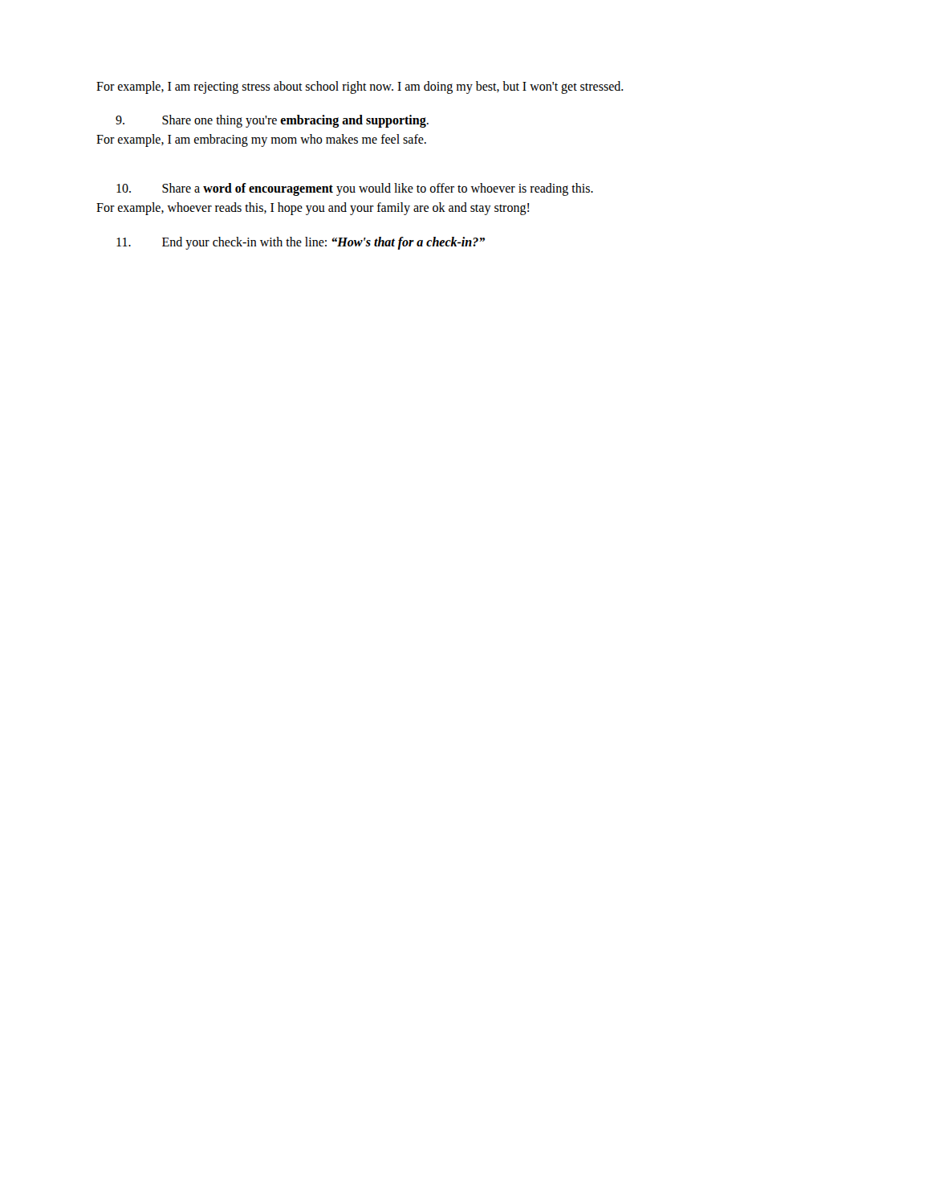For example, I am rejecting stress about school right now. I am doing my best, but I won't get stressed.
9. Share one thing you're embracing and supporting.
For example, I am embracing my mom who makes me feel safe.
10. Share a word of encouragement you would like to offer to whoever is reading this.
For example, whoever reads this, I hope you and your family are ok and stay strong!
11. End your check-in with the line: “How's that for a check-in?”